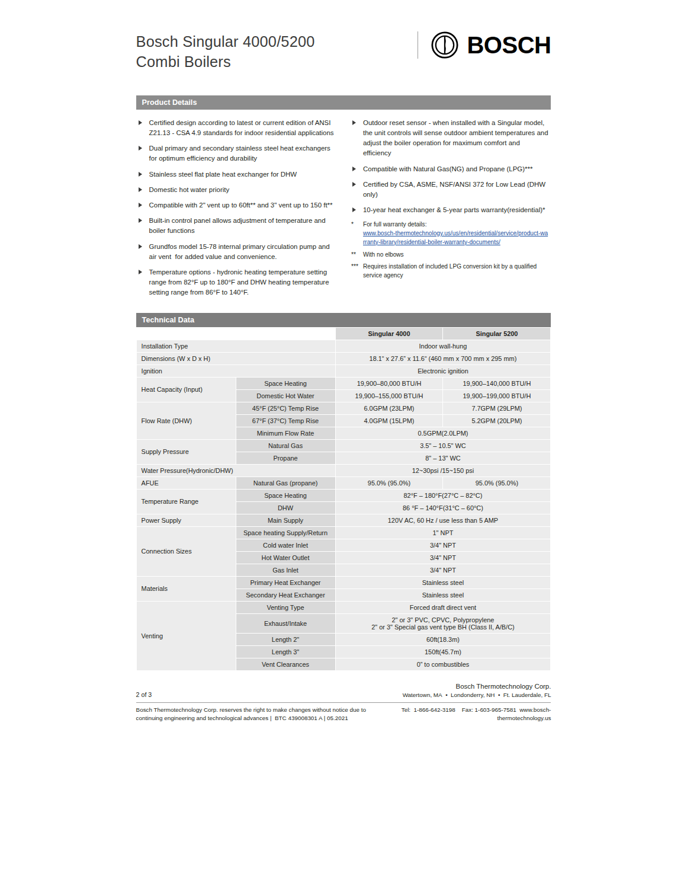Bosch Singular 4000/5200
Combi Boilers
BOSCH
Product Details
Certified design according to latest or current edition of ANSI Z21.13 - CSA 4.9 standards for indoor residential applications
Dual primary and secondary stainless steel heat exchangers for optimum efficiency and durability
Stainless steel flat plate heat exchanger for DHW
Domestic hot water priority
Compatible with 2" vent up to 60ft** and 3" vent up to 150 ft**
Built-in control panel allows adjustment of temperature and boiler functions
Grundfos model 15-78 internal primary circulation pump and air vent for added value and convenience.
Temperature options - hydronic heating temperature setting range from 82°F up to 180°F and DHW heating temperature setting range from 86°F to 140°F.
Outdoor reset sensor - when installed with a Singular model, the unit controls will sense outdoor ambient temperatures and adjust the boiler operation for maximum comfort and efficiency
Compatible with Natural Gas(NG) and Propane (LPG)***
Certified by CSA, ASME, NSF/ANSI 372 for Low Lead (DHW only)
10-year heat exchanger & 5-year parts warranty(residential)*
*For full warranty details:
www.bosch-thermotechnology.us/us/en/residential/service/product-warranty-library/residential-boiler-warranty-documents/
**With no elbows
***Requires installation of included LPG conversion kit by a qualified service agency
Technical Data
| | Singular 4000 | Singular 5200 |
| Installation Type | Indoor wall-hung |
| Dimensions (W x D x H) | 18.1“ x 27.6” x 11.6“ (460 mm x 700 mm x 295 mm) |
| Ignition | Electronic ignition |
| Heat Capacity (Input) | Space Heating | 19,900–80,000 BTU/H | 19,900–140,000 BTU/H |
| Domestic Hot Water | 19,900–155,000 BTU/H | 19,900–199,000 BTU/H |
| Flow Rate (DHW) | 45°F (25°C) Temp Rise | 6.0GPM (23LPM) | 7.7GPM (29LPM) |
| 67°F (37°C) Temp Rise | 4.0GPM (15LPM) | 5.2GPM (20LPM) |
| Minimum Flow Rate | 0.5GPM(2.0LPM) |
| Supply Pressure | Natural Gas | 3.5" – 10.5" WC |
| Propane | 8" – 13" WC |
| Water Pressure(Hydronic/DHW) | 12~30psi /15~150 psi |
| AFUE | Natural Gas (propane) | 95.0% (95.0%) | 95.0% (95.0%) |
| Temperature Range | Space Heating | 82°F – 180°F(27°C – 82°C) |
| DHW | 86 °F – 140°F(31°C – 60°C) |
| Power Supply | Main Supply | 120V AC, 60 Hz / use less than 5 AMP |
| Connection Sizes | Space heating Supply/Return | 1" NPT |
| Cold water Inlet | 3/4" NPT |
| Hot Water Outlet | 3/4" NPT |
| Gas Inlet | 3/4" NPT |
| Materials | Primary Heat Exchanger | Stainless steel |
| Secondary Heat Exchanger | Stainless steel |
| Venting | Venting Type | Forced draft direct vent |
| Exhaust/Intake | 2" or 3" PVC, CPVC, Polypropylene 2" or 3" Special gas vent type BH (Class II, A/B/C) |
| Length 2" | 60ft(18.3m) |
| Length 3" | 150ft(45.7m) |
| Vent Clearances | 0” to combustibles |
2 of 3
Bosch Thermotechnology Corp.
Watertown, MA • Londonderry, NH • Ft. Lauderdale, FL
Bosch Thermotechnology Corp. reserves the right to make changes without notice due to continuing engineering and technological advances | BTC 439008301 A | 05.2021
Tel: 1-866-642-3198 Fax: 1-603-965-7581 www.bosch-thermotechnology.us